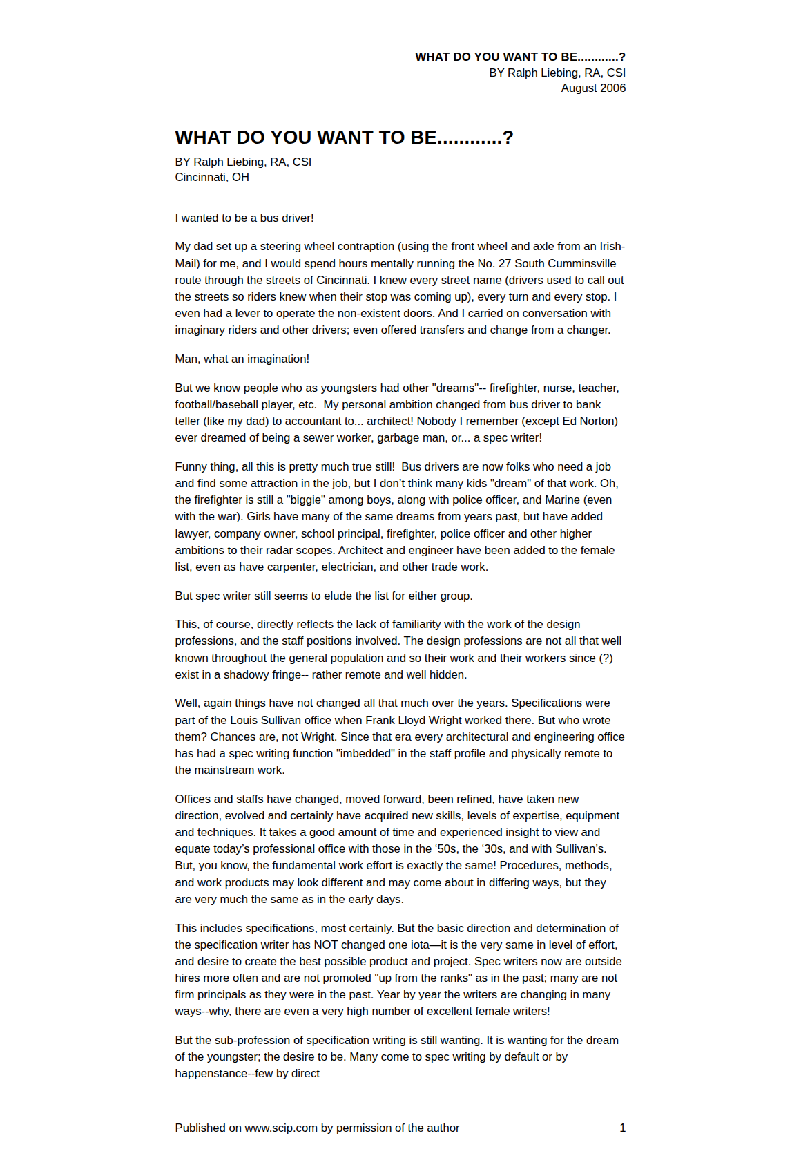WHAT DO YOU WANT TO BE............?
BY Ralph Liebing, RA, CSI
August 2006
WHAT DO YOU WANT TO BE............?
BY Ralph Liebing, RA, CSI
Cincinnati, OH
I wanted to be a bus driver!
My dad set up a steering wheel contraption (using the front wheel and axle from an Irish-Mail) for me, and I would spend hours mentally running the No. 27 South Cumminsville route through the streets of Cincinnati. I knew every street name (drivers used to call out the streets so riders knew when their stop was coming up), every turn and every stop. I even had a lever to operate the non-existent doors. And I carried on conversation with imaginary riders and other drivers; even offered transfers and change from a changer.
Man, what an imagination!
But we know people who as youngsters had other "dreams"-- firefighter, nurse, teacher, football/baseball player, etc. My personal ambition changed from bus driver to bank teller (like my dad) to accountant to... architect! Nobody I remember (except Ed Norton) ever dreamed of being a sewer worker, garbage man, or... a spec writer!
Funny thing, all this is pretty much true still! Bus drivers are now folks who need a job and find some attraction in the job, but I don’t think many kids "dream" of that work. Oh, the firefighter is still a "biggie" among boys, along with police officer, and Marine (even with the war). Girls have many of the same dreams from years past, but have added lawyer, company owner, school principal, firefighter, police officer and other higher ambitions to their radar scopes. Architect and engineer have been added to the female list, even as have carpenter, electrician, and other trade work.
But spec writer still seems to elude the list for either group.
This, of course, directly reflects the lack of familiarity with the work of the design professions, and the staff positions involved. The design professions are not all that well known throughout the general population and so their work and their workers since (?) exist in a shadowy fringe-- rather remote and well hidden.
Well, again things have not changed all that much over the years. Specifications were part of the Louis Sullivan office when Frank Lloyd Wright worked there. But who wrote them? Chances are, not Wright. Since that era every architectural and engineering office has had a spec writing function "imbedded" in the staff profile and physically remote to the mainstream work.
Offices and staffs have changed, moved forward, been refined, have taken new direction, evolved and certainly have acquired new skills, levels of expertise, equipment and techniques. It takes a good amount of time and experienced insight to view and equate today’s professional office with those in the ‘50s, the ‘30s, and with Sullivan’s. But, you know, the fundamental work effort is exactly the same! Procedures, methods, and work products may look different and may come about in differing ways, but they are very much the same as in the early days.
This includes specifications, most certainly. But the basic direction and determination of the specification writer has NOT changed one iota—it is the very same in level of effort, and desire to create the best possible product and project. Spec writers now are outside hires more often and are not promoted "up from the ranks" as in the past; many are not firm principals as they were in the past. Year by year the writers are changing in many ways--why, there are even a very high number of excellent female writers!
But the sub-profession of specification writing is still wanting. It is wanting for the dream of the youngster; the desire to be. Many come to spec writing by default or by happenstance--few by direct
Published on www.scip.com by permission of the author
1